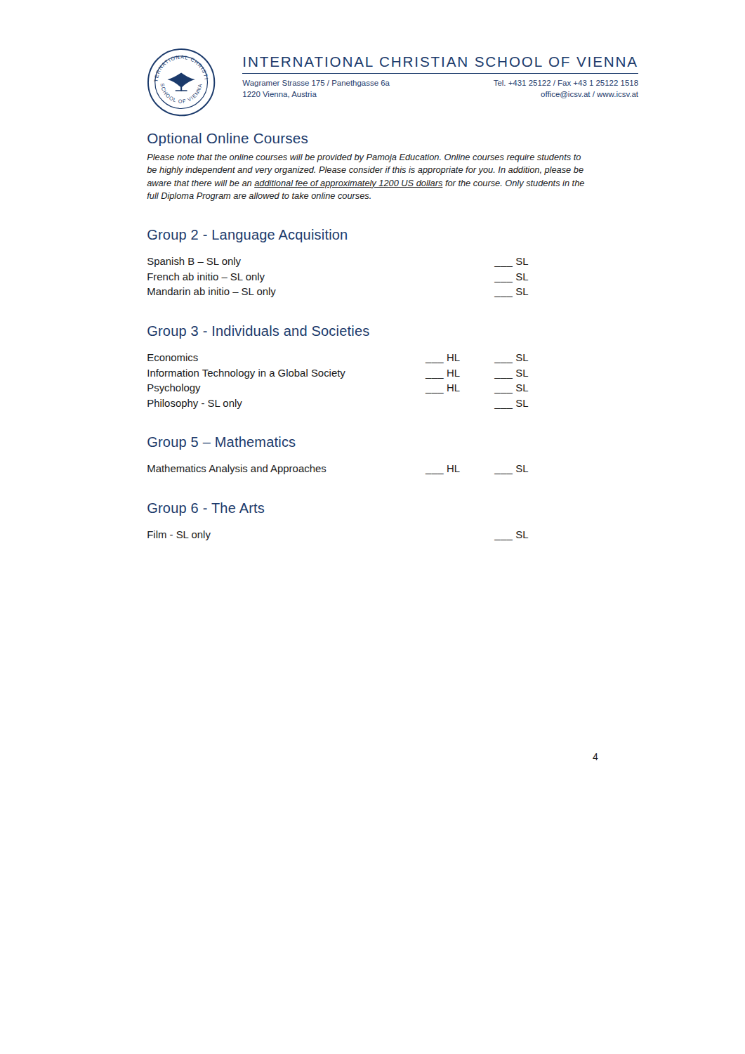INTERNATIONAL CHRISTIAN SCHOOL OF VIENNA
INTERNATIONAL CHRISTIAN SCHOOL OF VIENNA
Wagramer Strasse 175 / Panethgasse 6a
1220 Vienna, Austria
Tel. +431 25122 / Fax +43 1 25122 1518
office@icsv.at / www.icsv.at
Optional Online Courses
Please note that the online courses will be provided by Pamoja Education. Online courses require students to be highly independent and very organized. Please consider if this is appropriate for you. In addition, please be aware that there will be an additional fee of approximately 1200 US dollars for the course. Only students in the full Diploma Program are allowed to take online courses.
Group 2 - Language Acquisition
| Spanish B – SL only | | ___ SL |
| French ab initio – SL only | | ___ SL |
| Mandarin ab initio – SL only | | ___ SL |
Group 3 - Individuals and Societies
| Economics | ___ HL | ___ SL |
| Information Technology in a Global Society | ___ HL | ___ SL |
| Psychology | ___ HL | ___ SL |
| Philosophy - SL only | | ___ SL |
Group 5 – Mathematics
| Mathematics Analysis and Approaches | ___ HL | ___ SL |
Group 6 - The Arts
| Film - SL only | | ___ SL |
4